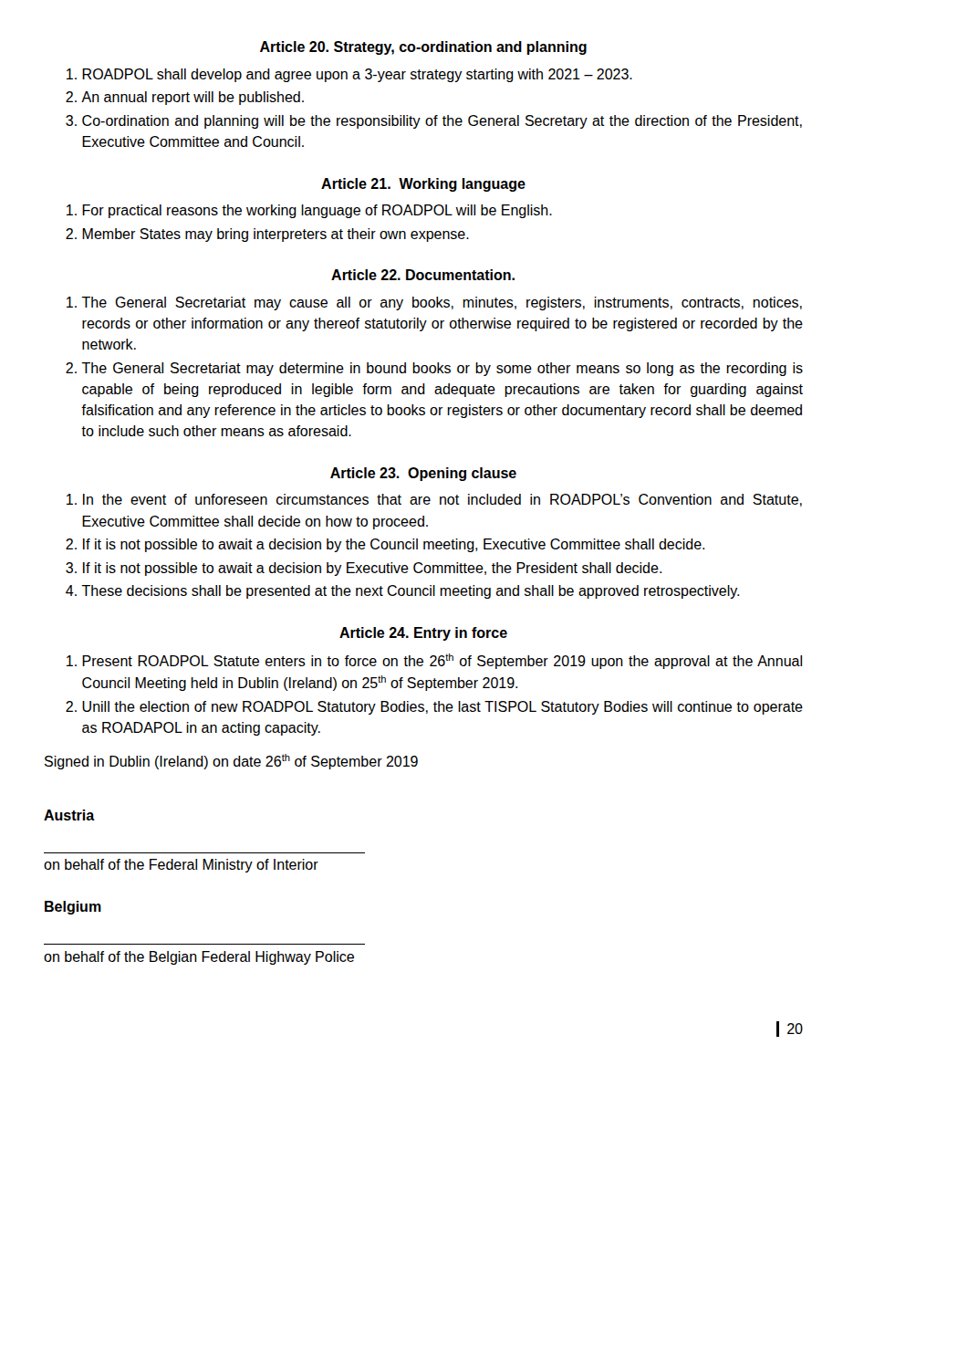Article 20. Strategy, co-ordination and planning
ROADPOL shall develop and agree upon a 3-year strategy starting with 2021 – 2023.
An annual report will be published.
Co-ordination and planning will be the responsibility of the General Secretary at the direction of the President, Executive Committee and Council.
Article 21. Working language
For practical reasons the working language of ROADPOL will be English.
Member States may bring interpreters at their own expense.
Article 22. Documentation.
The General Secretariat may cause all or any books, minutes, registers, instruments, contracts, notices, records or other information or any thereof statutorily or otherwise required to be registered or recorded by the network.
The General Secretariat may determine in bound books or by some other means so long as the recording is capable of being reproduced in legible form and adequate precautions are taken for guarding against falsification and any reference in the articles to books or registers or other documentary record shall be deemed to include such other means as aforesaid.
Article 23. Opening clause
In the event of unforeseen circumstances that are not included in ROADPOL’s Convention and Statute, Executive Committee shall decide on how to proceed.
If it is not possible to await a decision by the Council meeting, Executive Committee shall decide.
If it is not possible to await a decision by Executive Committee, the President shall decide.
These decisions shall be presented at the next Council meeting and shall be approved retrospectively.
Article 24. Entry in force
Present ROADPOL Statute enters in to force on the 26th of September 2019 upon the approval at the Annual Council Meeting held in Dublin (Ireland) on 25th of September 2019.
Unill the election of new ROADPOL Statutory Bodies, the last TISPOL Statutory Bodies will continue to operate as ROADAPOL in an acting capacity.
Signed in Dublin (Ireland) on date 26th of September 2019
Austria
on behalf of the Federal Ministry of Interior
Belgium
on behalf of the Belgian Federal Highway Police
20